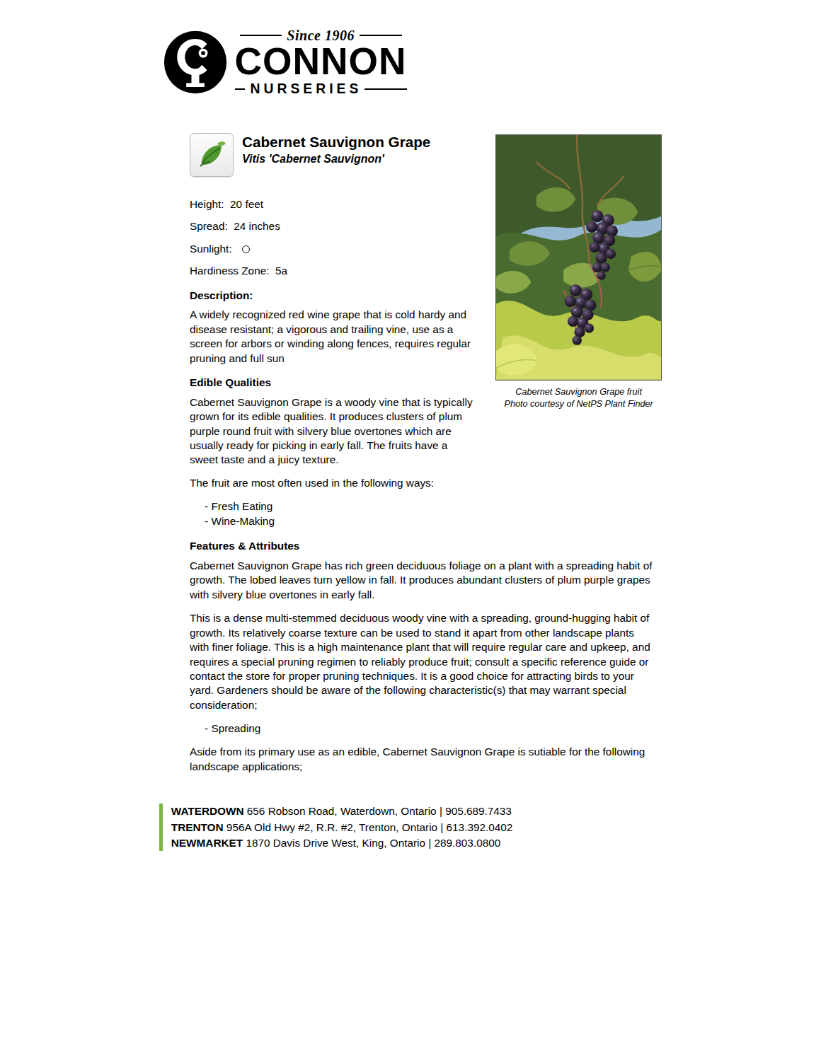Since 1906
CONNON
NURSERIES
Cabernet Sauvignon Grape
Vitis 'Cabernet Sauvignon'
Height: 20 feet
Spread: 24 inches
Sunlight:
Hardiness Zone: 5a
Description:
A widely recognized red wine grape that is cold hardy and disease resistant; a vigorous and trailing vine, use as a screen for arbors or winding along fences, requires regular pruning and full sun
Edible Qualities
Cabernet Sauvignon Grape is a woody vine that is typically grown for its edible qualities. It produces clusters of plum purple round fruit with silvery blue overtones which are usually ready for picking in early fall. The fruits have a sweet taste and a juicy texture.
The fruit are most often used in the following ways:
Fresh Eating
Wine-Making
Features & Attributes
Cabernet Sauvignon Grape fruit
Photo courtesy of NetPS Plant Finder
Cabernet Sauvignon Grape has rich green deciduous foliage on a plant with a spreading habit of growth. The lobed leaves turn yellow in fall. It produces abundant clusters of plum purple grapes with silvery blue overtones in early fall.
This is a dense multi-stemmed deciduous woody vine with a spreading, ground-hugging habit of growth. Its relatively coarse texture can be used to stand it apart from other landscape plants with finer foliage. This is a high maintenance plant that will require regular care and upkeep, and requires a special pruning regimen to reliably produce fruit; consult a specific reference guide or contact the store for proper pruning techniques. It is a good choice for attracting birds to your yard. Gardeners should be aware of the following characteristic(s) that may warrant special consideration;
Spreading
Aside from its primary use as an edible, Cabernet Sauvignon Grape is sutiable for the following landscape applications;
WATERDOWN 656 Robson Road, Waterdown, Ontario | 905.689.7433
TRENTON 956A Old Hwy #2, R.R. #2, Trenton, Ontario | 613.392.0402
NEWMARKET 1870 Davis Drive West, King, Ontario | 289.803.0800